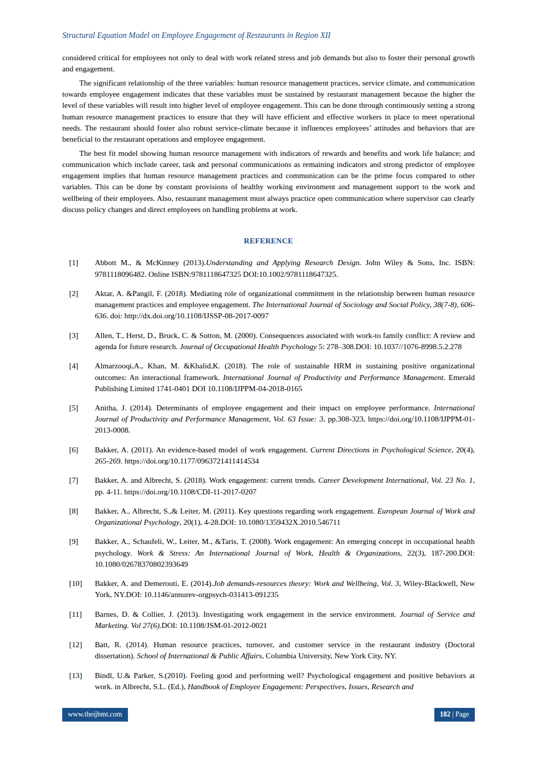Structural Equation Model on Employee Engagement of Restaurants in Region XII
considered critical for employees not only to deal with work related stress and job demands but also to foster their personal growth and engagement.
The significant relationship of the three variables: human resource management practices, service climate, and communication towards employee engagement indicates that these variables must be sustained by restaurant management because the higher the level of these variables will result into higher level of employee engagement. This can be done through continuously setting a strong human resource management practices to ensure that they will have efficient and effective workers in place to meet operational needs. The restaurant should foster also robust service-climate because it influences employees’ attitudes and behaviors that are beneficial to the restaurant operations and employee engagement.
The best fit model showing human resource management with indicators of rewards and benefits and work life balance; and communication which include career, task and personal communications as remaining indicators and strong predictor of employee engagement implies that human resource management practices and communication can be the prime focus compared to other variables. This can be done by constant provisions of healthy working environment and management support to the work and wellbeing of their employees. Also, restaurant management must always practice open communication where supervisor can clearly discuss policy changes and direct employees on handling problems at work.
REFERENCE
Abbott M., & McKinney (2013).Understanding and Applying Research Design. John Wiley & Sons, Inc. ISBN: 9781118096482. Online ISBN:9781118647325 DOI:10.1002/9781118647325.
Aktar, A. &Pangil, F. (2018). Mediating role of organizational commitment in the relationship between human resource management practices and employee engagement. The International Journal of Sociology and Social Policy, 38(7-8), 606-636. doi: http://dx.doi.org/10.1108/IJSSP-08-2017-0097
Allen, T., Herst, D., Bruck, C. & Sutton, M. (2000). Consequences associated with work-to family conflict: A review and agenda for future research. Journal of Occupational Health Psychology 5: 278–308.DOI: 10.1037//1076-8998.5.2.278
Almarzooqi,A., Khan, M. &Khalid,K. (2018). The role of sustainable HRM in sustaining positive organizational outcomes: An interactional framework. International Journal of Productivity and Performance Management. Emerald Publishing Limited 1741-0401 DOI 10.1108/IJPPM-04-2018-0165
Anitha, J. (2014). Determinants of employee engagement and their impact on employee performance. International Journal of Productivity and Performance Management, Vol. 63 Issue: 3, pp.308-323, https://doi.org/10.1108/IJPPM-01-2013-0008.
Bakker, A. (2011). An evidence-based model of work engagement. Current Directions in Psychological Science, 20(4), 265-269. https://doi.org/10.1177/0963721411414534
Bakker, A. and Albrecht, S. (2018). Work engagement: current trends. Career Development International, Vol. 23 No. 1, pp. 4-11. https://doi.org/10.1108/CDI-11-2017-0207
Bakker, A., Albrecht, S.,& Leiter, M. (2011). Key questions regarding work engagement. European Journal of Work and Organizational Psychology, 20(1), 4-28.DOI: 10.1080/1359432X.2010.546711
Bakker, A., Schaufeli, W., Leiter, M., &Taris, T. (2008). Work engagement: An emerging concept in occupational health psychology. Work & Stress: An International Journal of Work, Health & Organizations, 22(3), 187-200.DOI: 10.1080/02678370802393649
Bakker, A. and Demerouti, E. (2014).Job demands-resources theory: Work and Wellbeing, Vol. 3, Wiley-Blackwell, New York, NY.DOI: 10.1146/annurev-orgpsych-031413-091235
Barnes, D. & Collier, J. (2013). Investigating work engagement in the service environment. Journal of Service and Marketing. Vol 27(6). DOI: 10.1108/JSM-01-2012-0021
Batt, R. (2014). Human resource practices, turnover, and customer service in the restaurant industry (Doctoral dissertation). School of International & Public Affairs, Columbia University, New York City, NY.
Bindl, U.& Parker, S.(2010). Feeling good and performing well? Psychological engagement and positive behaviors at work. in Albrecht, S.L. (Ed.), Handbook of Employee Engagement: Perspectives, Issues, Research and
www.theijbmt.com 182 | Page